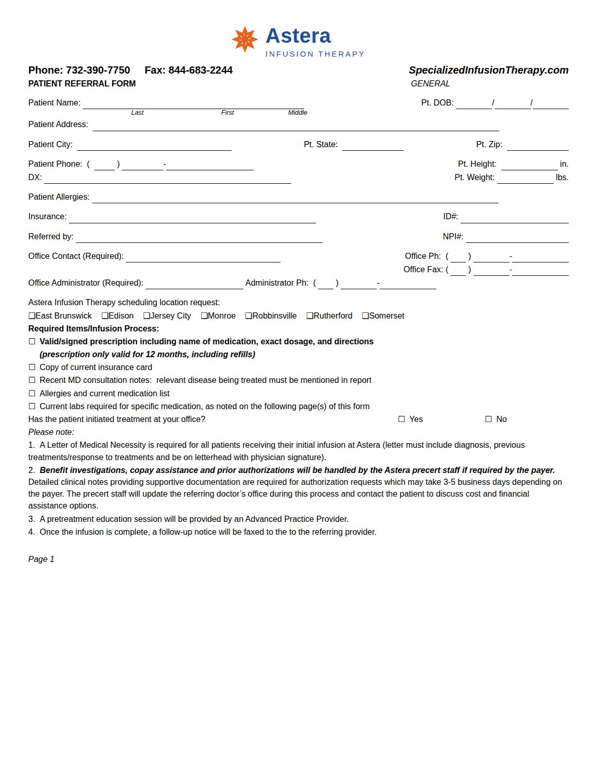✵
Astera
INFUSION THERAPY
Phone: 732-390-7750 Fax: 844-683-2244 SpecializedInfusionTherapy.com
PATIENT REFERRAL FORM GENERAL
Patient Name: Pt. DOB: / /
Last First Middle
Patient Address:
Patient City: Pt. State: Pt. Zip:
Patient Phone: ( ) - Pt. Height: in.
DX: Pt. Weight: lbs.
Patient Allergies:
Insurance: ID#:
Referred by: NPI#:
Office Contact (Required): Office Ph: ( ) -
Office Fax: ( ) -
Office Administrator (Required): Administrator Ph: ( ) -
Astera Infusion Therapy scheduling location request:
❑East Brunswick ❑Edison ❑Jersey City ❑Monroe ❑Robbinsville ❑Rutherford ❑Somerset
Required Items/Infusion Process:
☐Valid/signed prescription including name of medication, exact dosage, and directions
(prescription only valid for 12 months, including refills)
☐Copy of current insurance card
☐Recent MD consultation notes: relevant disease being treated must be mentioned in report
☐Allergies and current medication list
☐Current labs required for specific medication, as noted on the following page(s) of this form
Has the patient initiated treatment at your office? ☐ Yes☐ No
Please note:
1. A Letter of Medical Necessity is required for all patients receiving their initial infusion at Astera (letter must include diagnosis, previous treatments/response to treatments and be on letterhead with physician signature).
2. Benefit investigations, copay assistance and prior authorizations will be handled by the Astera precert staff if required by the payer. Detailed clinical notes providing supportive documentation are required for authorization requests which may take 3-5 business days depending on the payer. The precert staff will update the referring doctor’s office during this process and contact the patient to discuss cost and financial assistance options.
3. A pretreatment education session will be provided by an Advanced Practice Provider.
4. Once the infusion is complete, a follow-up notice will be faxed to the to the referring provider.
Page 1